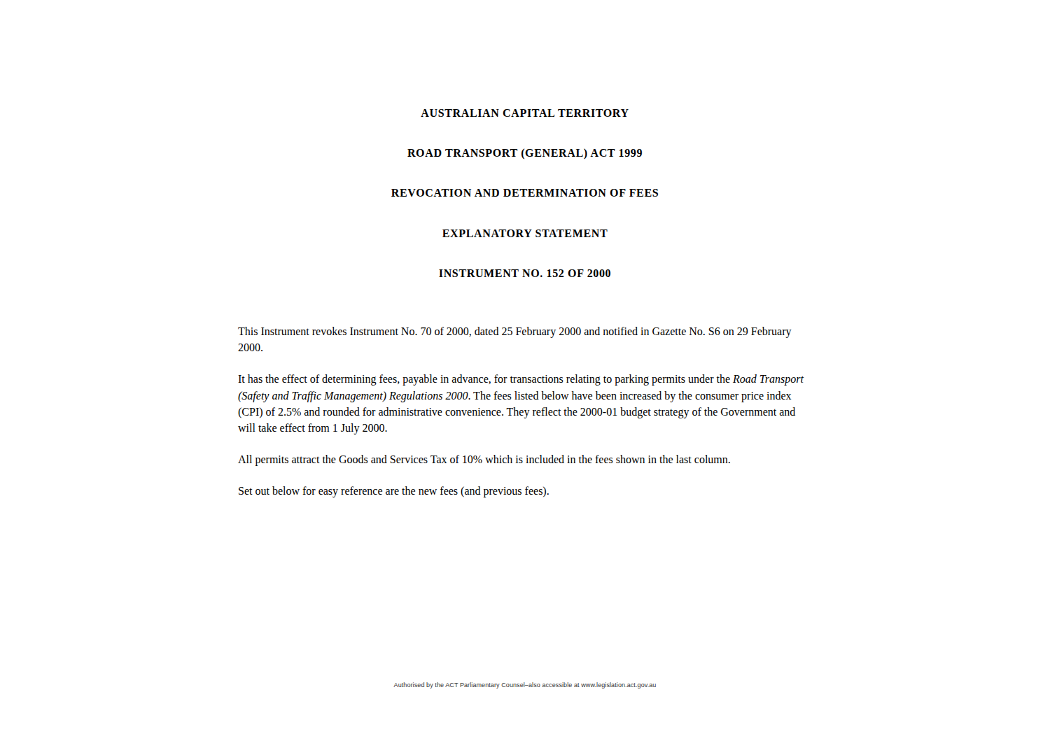AUSTRALIAN CAPITAL TERRITORY
ROAD TRANSPORT (GENERAL) ACT 1999
REVOCATION AND DETERMINATION OF FEES
EXPLANATORY STATEMENT
INSTRUMENT NO. 152 OF 2000
This Instrument revokes Instrument No. 70 of 2000, dated 25 February 2000 and notified in Gazette No. S6 on 29 February 2000.
It has the effect of determining fees, payable in advance, for transactions relating to parking permits under the Road Transport (Safety and Traffic Management) Regulations 2000. The fees listed below have been increased by the consumer price index (CPI) of 2.5% and rounded for administrative convenience. They reflect the 2000-01 budget strategy of the Government and will take effect from 1 July 2000.
All permits attract the Goods and Services Tax of 10% which is included in the fees shown in the last column.
Set out below for easy reference are the new fees (and previous fees).
Authorised by the ACT Parliamentary Counsel–also accessible at www.legislation.act.gov.au